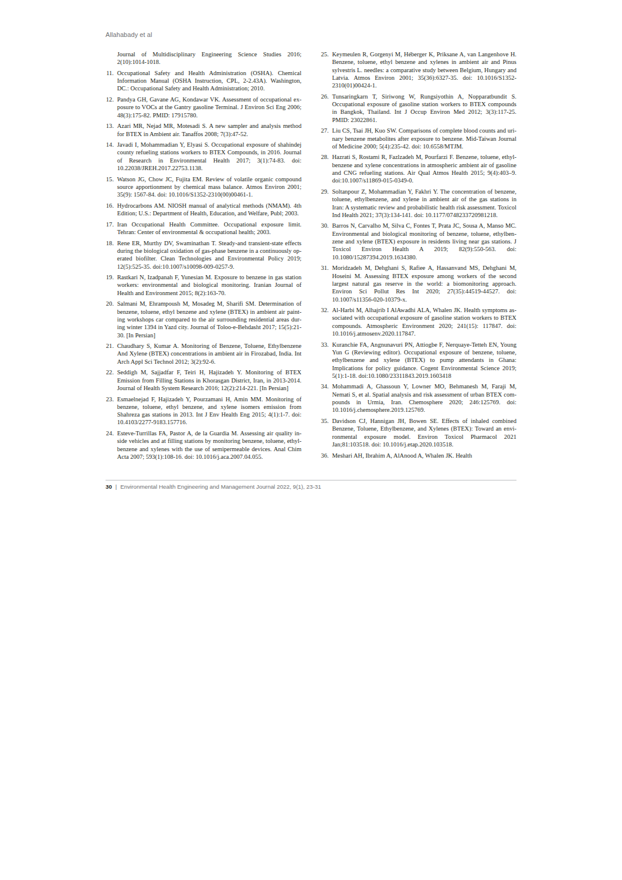Allahabady et al
Journal of Multidisciplinary Engineering Science Studies 2016; 2(10):1014-1018.
11. Occupational Safety and Health Administration (OSHA). Chemical Information Manual (OSHA Instruction, CPL, 2-2.43A). Washington, DC.: Occupational Safety and Health Administration; 2010.
12. Pandya GH, Gavane AG, Kondawar VK. Assessment of occupational exposure to VOCs at the Gantry gasoline Terminal. J Environ Sci Eng 2006; 48(3):175-82. PMID: 17915780.
13. Azari MR, Nejad MR, Motesadi S. A new sampler and analysis method for BTEX in Ambient air. Tanaffos 2008; 7(3):47-52.
14. Javadi I, Mohammadian Y, Elyasi S. Occupational exposure of shahindej county refueling stations workers to BTEX Compounds, in 2016. Journal of Research in Environmental Health 2017; 3(1):74-83. doi: 10.22038/JREH.2017.22753.1138.
15. Watson JG, Chow JC, Fujita EM. Review of volatile organic compound source apportionment by chemical mass balance. Atmos Environ 2001; 35(9): 1567-84. doi: 10.1016/S1352-2310(00)00461-1.
16. Hydrocarbons AM. NIOSH manual of analytical methods (NMAM). 4th Edition; U.S.: Department of Health, Education, and Welfare, Publ; 2003.
17. Iran Occupational Health Committee. Occupational exposure limit. Tehran: Center of environmental & occupational health; 2003.
18. Rene ER, Murthy DV, Swaminathan T. Steady-and transient-state effects during the biological oxidation of gas-phase benzene in a continuously operated biofilter. Clean Technologies and Environmental Policy 2019; 12(5):525-35. doi:10.1007/s10098-009-0257-9.
19. Rastkari N, Izadpanah F, Yunesian M. Exposure to benzene in gas station workers: environmental and biological monitoring. Iranian Journal of Health and Environment 2015; 8(2):163-70.
20. Salmani M, Ehrampoush M, Mosadeg M, Sharifi SM. Determination of benzene, toluene, ethyl benzene and xylene (BTEX) in ambient air painting workshops car compared to the air surrounding residential areas during winter 1394 in Yazd city. Journal of Toloo-e-Behdasht 2017; 15(5):21-30. [In Persian]
21. Chaudhary S, Kumar A. Monitoring of Benzene, Toluene, Ethylbenzene And Xylene (BTEX) concentrations in ambient air in Firozabad, India. Int Arch Appl Sci Technol 2012; 3(2):92-6.
22. Seddigh M, Sajjadfar F, Teiri H, Hajizadeh Y. Monitoring of BTEX Emission from Filling Stations in Khorasgan District, Iran, in 2013-2014. Journal of Health System Research 2016; 12(2):214-221. [In Persian]
23. Esmaelnejad F, Hajizadeh Y, Pourzamani H, Amin MM. Monitoring of benzene, toluene, ethyl benzene, and xylene isomers emission from Shahreza gas stations in 2013. Int J Env Health Eng 2015; 4(1):1-7. doi: 10.4103/2277-9183.157716.
24. Esteve-Turrillas FA, Pastor A, de la Guardia M. Assessing air quality inside vehicles and at filling stations by monitoring benzene, toluene, ethylbenzene and xylenes with the use of semipermeable devices. Anal Chim Acta 2007; 593(1):108-16. doi: 10.1016/j.aca.2007.04.055.
25. Keymeulen R, Gorgenyi M, Héberger K, Priksane A, van Langenhove H. Benzene, toluene, ethyl benzene and xylenes in ambient air and Pinus sylvestris L. needles: a comparative study between Belgium, Hungary and Latvia. Atmos Environ 2001; 35(36):6327-35. doi: 10.1016/S1352-2310(01)00424-1.
26. Tunsaringkarn T, Siriwong W, Rungsiyothin A, Nopparatbundit S. Occupational exposure of gasoline station workers to BTEX compounds in Bangkok, Thailand. Int J Occup Environ Med 2012; 3(3):117-25. PMID: 23022861.
27. Liu CS, Tsai JH, Kuo SW. Comparisons of complete blood counts and urinary benzene metabolites after exposure to benzene. Mid-Taiwan Journal of Medicine 2000; 5(4):235-42. doi: 10.6558/MTJM.
28. Hazrati S, Rostami R, Fazlzadeh M, Pourfarzi F. Benzene, toluene, ethylbenzene and xylene concentrations in atmospheric ambient air of gasoline and CNG refueling stations. Air Qual Atmos Health 2015; 9(4):403–9. doi:10.1007/s11869-015-0349-0.
29. Soltanpour Z, Mohammadian Y, Fakhri Y. The concentration of benzene, toluene, ethylbenzene, and xylene in ambient air of the gas stations in Iran: A systematic review and probabilistic health risk assessment. Toxicol Ind Health 2021; 37(3):134-141. doi: 10.1177/0748233720981218.
30. Barros N, Carvalho M, Silva C, Fontes T, Prata JC, Sousa A, Manso MC. Environmental and biological monitoring of benzene, toluene, ethylbenzene and xylene (BTEX) exposure in residents living near gas stations. J Toxicol Environ Health A 2019; 82(9):550-563. doi: 10.1080/15287394.2019.1634380.
31. Moridzadeh M, Dehghani S, Rafiee A, Hassanvand MS, Dehghani M, Hoseini M. Assessing BTEX exposure among workers of the second largest natural gas reserve in the world: a biomonitoring approach. Environ Sci Pollut Res Int 2020; 27(35):44519-44527. doi: 10.1007/s11356-020-10379-x.
32. Al-Harbi M, Alhajrib I AlAwadhi ALA, Whalen JK. Health symptoms associated with occupational exposure of gasoline station workers to BTEX compounds. Atmospheric Environment 2020; 241(15): 117847. doi: 10.1016/j.atmosenv.2020.117847.
33. Kuranchie FA, Angnunavuri PN, Attiogbe F, Nerquaye-Tetteh EN, Young Yun G (Reviewing editor). Occupational exposure of benzene, toluene, ethylbenzene and xylene (BTEX) to pump attendants in Ghana: Implications for policy guidance. Cogent Environmental Science 2019; 5(1):1-18. doi:10.1080/23311843.2019.1603418
34. Mohammadi A, Ghassoun Y, Lowner MO, Behmanesh M, Faraji M, Nemati S, et al. Spatial analysis and risk assessment of urban BTEX compounds in Urmia, Iran. Chemosphere 2020; 246:125769. doi: 10.1016/j.chemosphere.2019.125769.
35. Davidson CJ, Hannigan JH, Bowen SE. Effects of inhaled combined Benzene, Toluene, Ethylbenzene, and Xylenes (BTEX): Toward an environmental exposure model. Environ Toxicol Pharmacol 2021 Jan;81:103518. doi: 10.1016/j.etap.2020.103518.
36. Meshari AH, Ibrahim A, AlAnood A, Whalen JK. Health
30|Environmental Health Engineering and Management Journal 2022, 9(1), 23-31